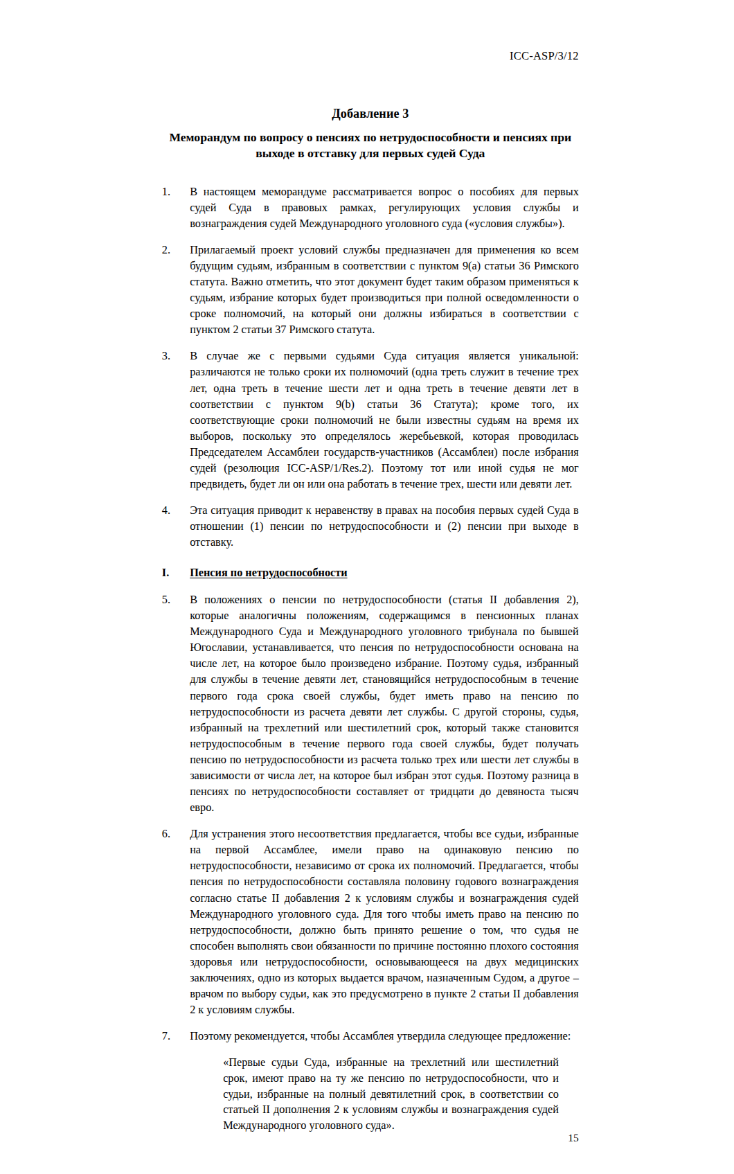ICC-ASP/3/12
Добавление 3
Меморандум по вопросу о пенсиях по нетрудоспособности и пенсиях при
выходе в отставку для первых судей Суда
1. В настоящем меморандуме рассматривается вопрос о пособиях для первых судей Суда в правовых рамках, регулирующих условия службы и вознаграждения судей Международного уголовного суда («условия службы»).
2. Прилагаемый проект условий службы предназначен для применения ко всем будущим судьям, избранным в соответствии с пунктом 9(a) статьи 36 Римского статута. Важно отметить, что этот документ будет таким образом применяться к судьям, избрание которых будет производиться при полной осведомленности о сроке полномочий, на который они должны избираться в соответствии с пунктом 2 статьи 37 Римского статута.
3. В случае же с первыми судьями Суда ситуация является уникальной: различаются не только сроки их полномочий (одна треть служит в течение трех лет, одна треть в течение шести лет и одна треть в течение девяти лет в соответствии с пунктом 9(b) статьи 36 Статута); кроме того, их соответствующие сроки полномочий не были известны судьям на время их выборов, поскольку это определялось жеребьевкой, которая проводилась Председателем Ассамблеи государств-участников (Ассамблеи) после избрания судей (резолюция ICC-ASP/1/Res.2). Поэтому тот или иной судья не мог предвидеть, будет ли он или она работать в течение трех, шести или девяти лет.
4. Эта ситуация приводит к неравенству в правах на пособия первых судей Суда в отношении (1) пенсии по нетрудоспособности и (2) пенсии при выходе в отставку.
I. Пенсия по нетрудоспособности
5. В положениях о пенсии по нетрудоспособности (статья II добавления 2), которые аналогичны положениям, содержащимся в пенсионных планах Международного Суда и Международного уголовного трибунала по бывшей Югославии, устанавливается, что пенсия по нетрудоспособности основана на числе лет, на которое было произведено избрание. Поэтому судья, избранный для службы в течение девяти лет, становящийся нетрудоспособным в течение первого года срока своей службы, будет иметь право на пенсию по нетрудоспособности из расчета девяти лет службы. С другой стороны, судья, избранный на трехлетний или шестилетний срок, который также становится нетрудоспособным в течение первого года своей службы, будет получать пенсию по нетрудоспособности из расчета только трех или шести лет службы в зависимости от числа лет, на которое был избран этот судья. Поэтому разница в пенсиях по нетрудоспособности составляет от тридцати до девяноста тысяч евро.
6. Для устранения этого несоответствия предлагается, чтобы все судьи, избранные на первой Ассамблее, имели право на одинаковую пенсию по нетрудоспособности, независимо от срока их полномочий. Предлагается, чтобы пенсия по нетрудоспособности составляла половину годового вознаграждения согласно статье II добавления 2 к условиям службы и вознаграждения судей Международного уголовного суда. Для того чтобы иметь право на пенсию по нетрудоспособности, должно быть принято решение о том, что судья не способен выполнять свои обязанности по причине постоянно плохого состояния здоровья или нетрудоспособности, основывающееся на двух медицинских заключениях, одно из которых выдается врачом, назначенным Судом, а другое – врачом по выбору судьи, как это предусмотрено в пункте 2 статьи II добавления 2 к условиям службы.
7. Поэтому рекомендуется, чтобы Ассамблея утвердила следующее предложение:
«Первые судьи Суда, избранные на трехлетний или шестилетний срок, имеют право на ту же пенсию по нетрудоспособности, что и судьи, избранные на полный девятилетний срок, в соответствии со статьей II дополнения 2 к условиям службы и вознаграждения судей Международного уголовного суда».
15